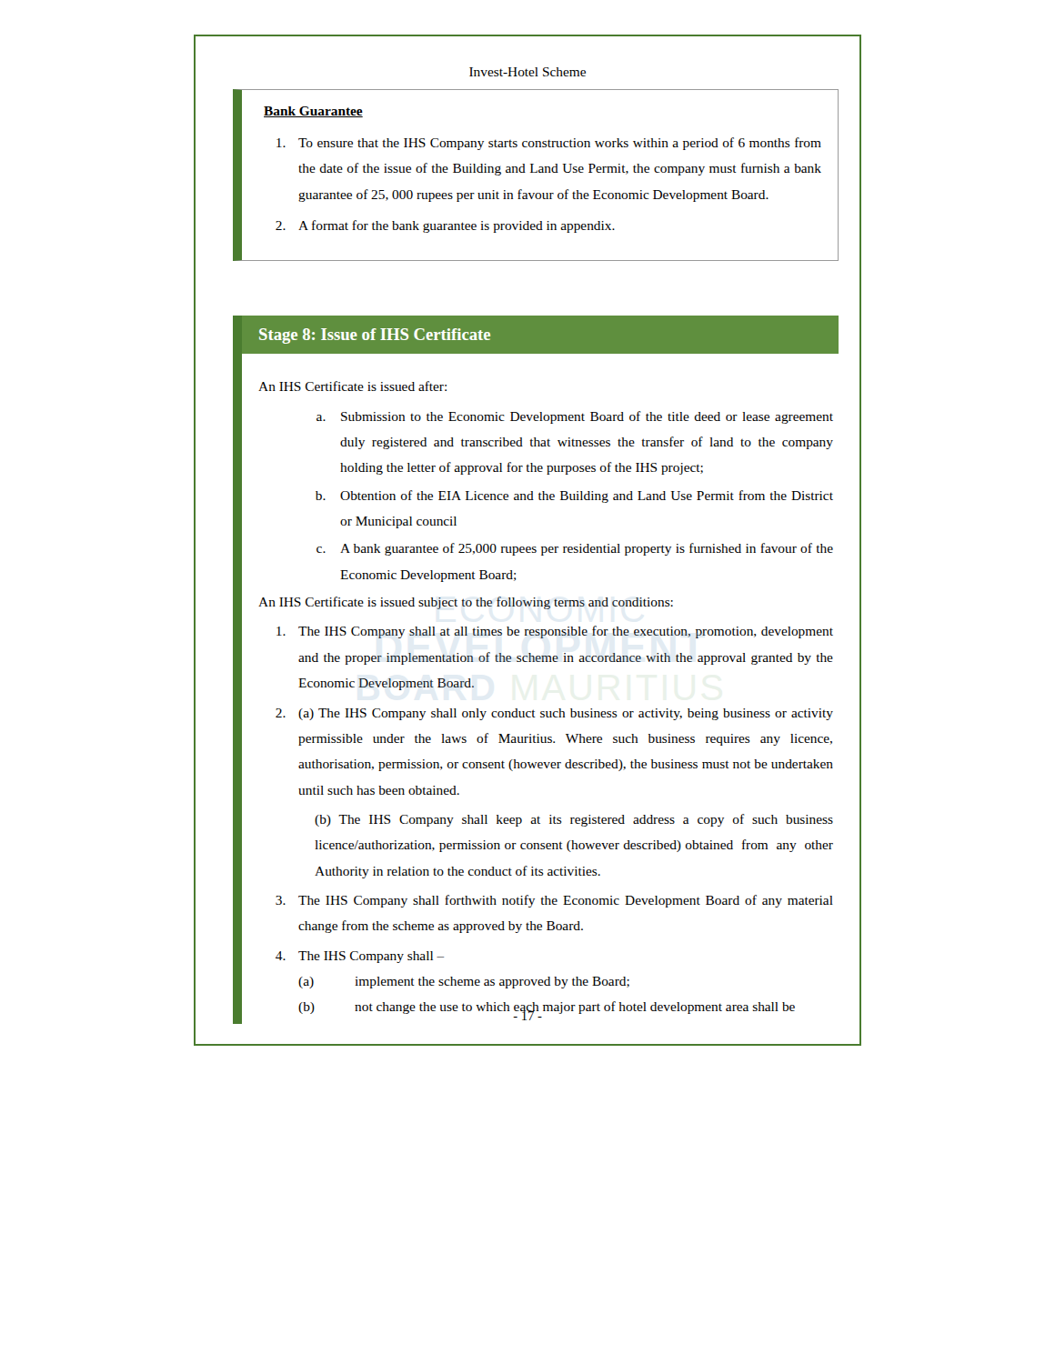Invest-Hotel Scheme
Bank Guarantee
To ensure that the IHS Company starts construction works within a period of 6 months from the date of the issue of the Building and Land Use Permit, the company must furnish a bank guarantee of 25, 000 rupees per unit in favour of the Economic Development Board.
A format for the bank guarantee is provided in appendix.
Stage 8: Issue of IHS Certificate
ECONOMIC
DEVELOPMENT
BOARD MAURITIUS
An IHS Certificate is issued after:
Submission to the Economic Development Board of the title deed or lease agreement duly registered and transcribed that witnesses the transfer of land to the company holding the letter of approval for the purposes of the IHS project;
Obtention of the EIA Licence and the Building and Land Use Permit from the District or Municipal council
A bank guarantee of 25,000 rupees per residential property is furnished in favour of the Economic Development Board;
An IHS Certificate is issued subject to the following terms and conditions:
The IHS Company shall at all times be responsible for the execution, promotion, development and the proper implementation of the scheme in accordance with the approval granted by the Economic Development Board.
(a) The IHS Company shall only conduct such business or activity, being business or activity permissible under the laws of Mauritius. Where such business requires any licence, authorisation, permission, or consent (however described), the business must not be undertaken until such has been obtained.
(b) The IHS Company shall keep at its registered address a copy of such business licence/authorization, permission or consent (however described) obtained from any other Authority in relation to the conduct of its activities.
The IHS Company shall forthwith notify the Economic Development Board of any material change from the scheme as approved by the Board.
The IHS Company shall –
(a)
implement the scheme as approved by the Board;
(b)
not change the use to which each major part of hotel development area shall be
- 17 -